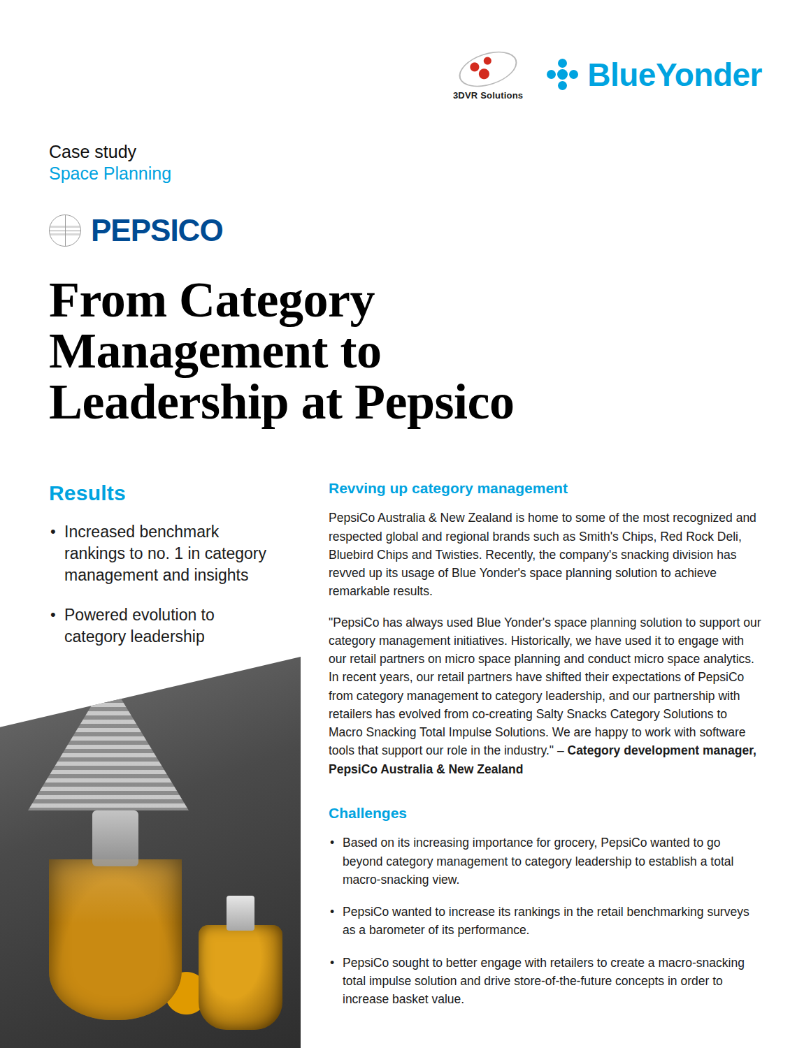3DVR Solutions
BlueYonder
Case study Space Planning
PEPSICO
From Category Management to Leadership at Pepsico
Results
Increased benchmark rankings to no. 1 in category management and insights
Powered evolution to category leadership
Revving up category management
PepsiCo Australia & New Zealand is home to some of the most recognized and respected global and regional brands such as Smith's Chips, Red Rock Deli, Bluebird Chips and Twisties. Recently, the company's snacking division has revved up its usage of Blue Yonder's space planning solution to achieve remarkable results.
"PepsiCo has always used Blue Yonder's space planning solution to support our category management initiatives. Historically, we have used it to engage with our retail partners on micro space planning and conduct micro space analytics. In recent years, our retail partners have shifted their expectations of PepsiCo from category management to category leadership, and our partnership with retailers has evolved from co-creating Salty Snacks Category Solutions to Macro Snacking Total Impulse Solutions. We are happy to work with software tools that support our role in the industry." – Category development manager, PepsiCo Australia & New Zealand
Challenges
Based on its increasing importance for grocery, PepsiCo wanted to go beyond category management to category leadership to establish a total macro-snacking view.
PepsiCo wanted to increase its rankings in the retail benchmarking surveys as a barometer of its performance.
PepsiCo sought to better engage with retailers to create a macro-snacking total impulse solution and drive store-of-the-future concepts in order to increase basket value.